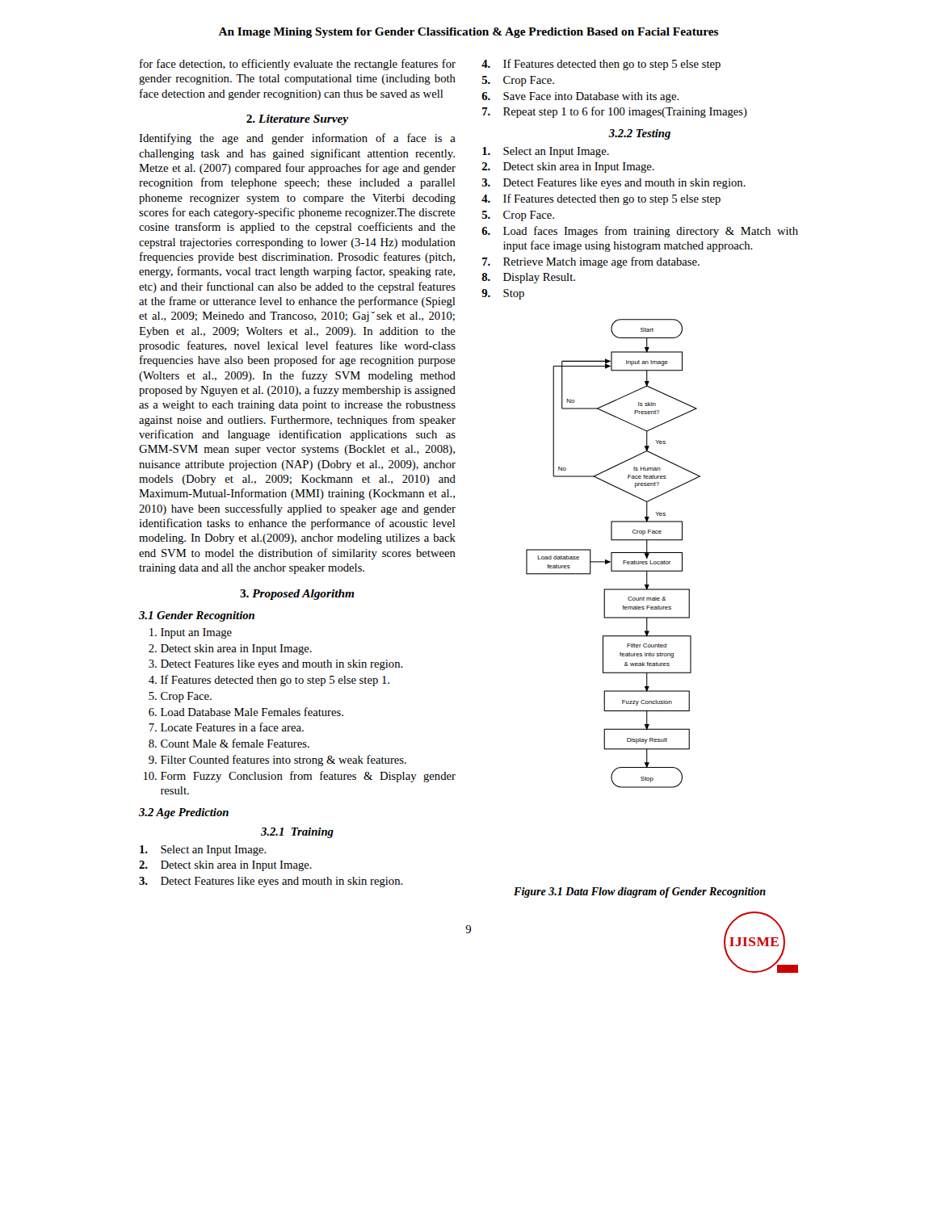An Image Mining System for Gender Classification & Age Prediction Based on Facial Features
for face detection, to efficiently evaluate the rectangle features for gender recognition. The total computational time (including both face detection and gender recognition) can thus be saved as well
2. Literature Survey
Identifying the age and gender information of a face is a challenging task and has gained significant attention recently. Metze et al. (2007) compared four approaches for age and gender recognition from telephone speech; these included a parallel phoneme recognizer system to compare the Viterbi decoding scores for each category-specific phoneme recognizer.The discrete cosine transform is applied to the cepstral coefficients and the cepstral trajectories corresponding to lower (3-14 Hz) modulation frequencies provide best discrimination. Prosodic features (pitch, energy, formants, vocal tract length warping factor, speaking rate, etc) and their functional can also be added to the cepstral features at the frame or utterance level to enhance the performance (Spiegl et al., 2009; Meinedo and Trancoso, 2010; Gajˇsek et al., 2010; Eyben et al., 2009; Wolters et al., 2009). In addition to the prosodic features, novel lexical level features like word-class frequencies have also been proposed for age recognition purpose (Wolters et al., 2009). In the fuzzy SVM modeling method proposed by Nguyen et al. (2010), a fuzzy membership is assigned as a weight to each training data point to increase the robustness against noise and outliers. Furthermore, techniques from speaker verification and language identification applications such as GMM-SVM mean super vector systems (Bocklet et al., 2008), nuisance attribute projection (NAP) (Dobry et al., 2009), anchor models (Dobry et al., 2009; Kockmann et al., 2010) and Maximum-Mutual-Information (MMI) training (Kockmann et al., 2010) have been successfully applied to speaker age and gender identification tasks to enhance the performance of acoustic level modeling. In Dobry et al.(2009), anchor modeling utilizes a back end SVM to model the distribution of similarity scores between training data and all the anchor speaker models.
3. Proposed Algorithm
3.1 Gender Recognition
Input an Image
Detect skin area in Input Image.
Detect Features like eyes and mouth in skin region.
If Features detected then go to step 5 else step 1.
Crop Face.
Load Database Male Females features.
Locate Features in a face area.
Count Male & female Features.
Filter Counted features into strong & weak features.
Form Fuzzy Conclusion from features & Display gender result.
3.2 Age Prediction
3.2.1 Training
Select an Input Image.
Detect skin area in Input Image.
Detect Features like eyes and mouth in skin region.
If Features detected then go to step 5 else step
Crop Face.
Save Face into Database with its age.
Repeat step 1 to 6 for 100 images(Training Images)
3.2.2 Testing
Select an Input Image.
Detect skin area in Input Image.
Detect Features like eyes and mouth in skin region.
If Features detected then go to step 5 else step
Crop Face.
Load faces Images from training directory & Match with input face image using histogram matched approach.
Retrieve Match image age from database.
Display Result.
Stop
Start Input an Image Is skin Present? No Yes Is Human Face features present? No Yes Crop Face Load database features Features Locator Count male & females Features Filter Counted features into strong & weak features Fuzzy Conclusion Display Result Stop
Figure 3.1 Data Flow diagram of Gender Recognition
9
IJISME